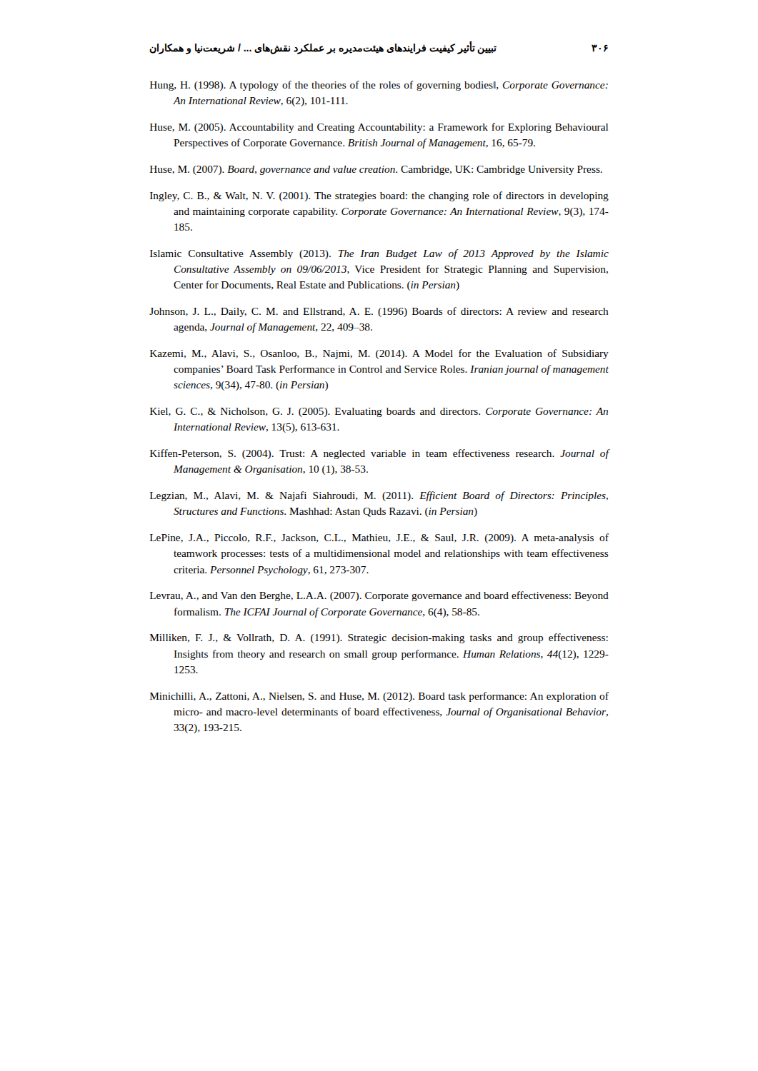۳۰۶ تبیین تأثیر کیفیت فرایندهای هیئت‌مدیره بر عملکرد نقش‌های ... / شریعت‌نیا و همکاران
Hung, H. (1998). A typology of the theories of the roles of governing bodies‖, Corporate Governance: An International Review, 6(2), 101-111.
Huse, M. (2005). Accountability and Creating Accountability: a Framework for Exploring Behavioural Perspectives of Corporate Governance. British Journal of Management, 16, 65-79.
Huse, M. (2007). Board, governance and value creation. Cambridge, UK: Cambridge University Press.
Ingley, C. B., & Walt, N. V. (2001). The strategies board: the changing role of directors in developing and maintaining corporate capability. Corporate Governance: An International Review, 9(3), 174-185.
Islamic Consultative Assembly (2013). The Iran Budget Law of 2013 Approved by the Islamic Consultative Assembly on 09/06/2013, Vice President for Strategic Planning and Supervision, Center for Documents, Real Estate and Publications. (in Persian)
Johnson, J. L., Daily, C. M. and Ellstrand, A. E. (1996) Boards of directors: A review and research agenda, Journal of Management, 22, 409–38.
Kazemi, M., Alavi, S., Osanloo, B., Najmi, M. (2014). A Model for the Evaluation of Subsidiary companies’ Board Task Performance in Control and Service Roles. Iranian journal of management sciences, 9(34), 47-80. (in Persian)
Kiel, G. C., & Nicholson, G. J. (2005). Evaluating boards and directors. Corporate Governance: An International Review, 13(5), 613-631.
Kiffen-Peterson, S. (2004). Trust: A neglected variable in team effectiveness research. Journal of Management & Organisation, 10 (1), 38-53.
Legzian, M., Alavi, M. & Najafi Siahroudi, M. (2011). Efficient Board of Directors: Principles, Structures and Functions. Mashhad: Astan Quds Razavi. (in Persian)
LePine, J.A., Piccolo, R.F., Jackson, C.L., Mathieu, J.E., & Saul, J.R. (2009). A meta-analysis of teamwork processes: tests of a multidimensional model and relationships with team effectiveness criteria. Personnel Psychology, 61, 273-307.
Levrau, A., and Van den Berghe, L.A.A. (2007). Corporate governance and board effectiveness: Beyond formalism. The ICFAI Journal of Corporate Governance, 6(4), 58-85.
Milliken, F. J., & Vollrath, D. A. (1991). Strategic decision-making tasks and group effectiveness: Insights from theory and research on small group performance. Human Relations, 44(12), 1229-1253.
Minichilli, A., Zattoni, A., Nielsen, S. and Huse, M. (2012). Board task performance: An exploration of micro- and macro-level determinants of board effectiveness, Journal of Organisational Behavior, 33(2), 193-215.